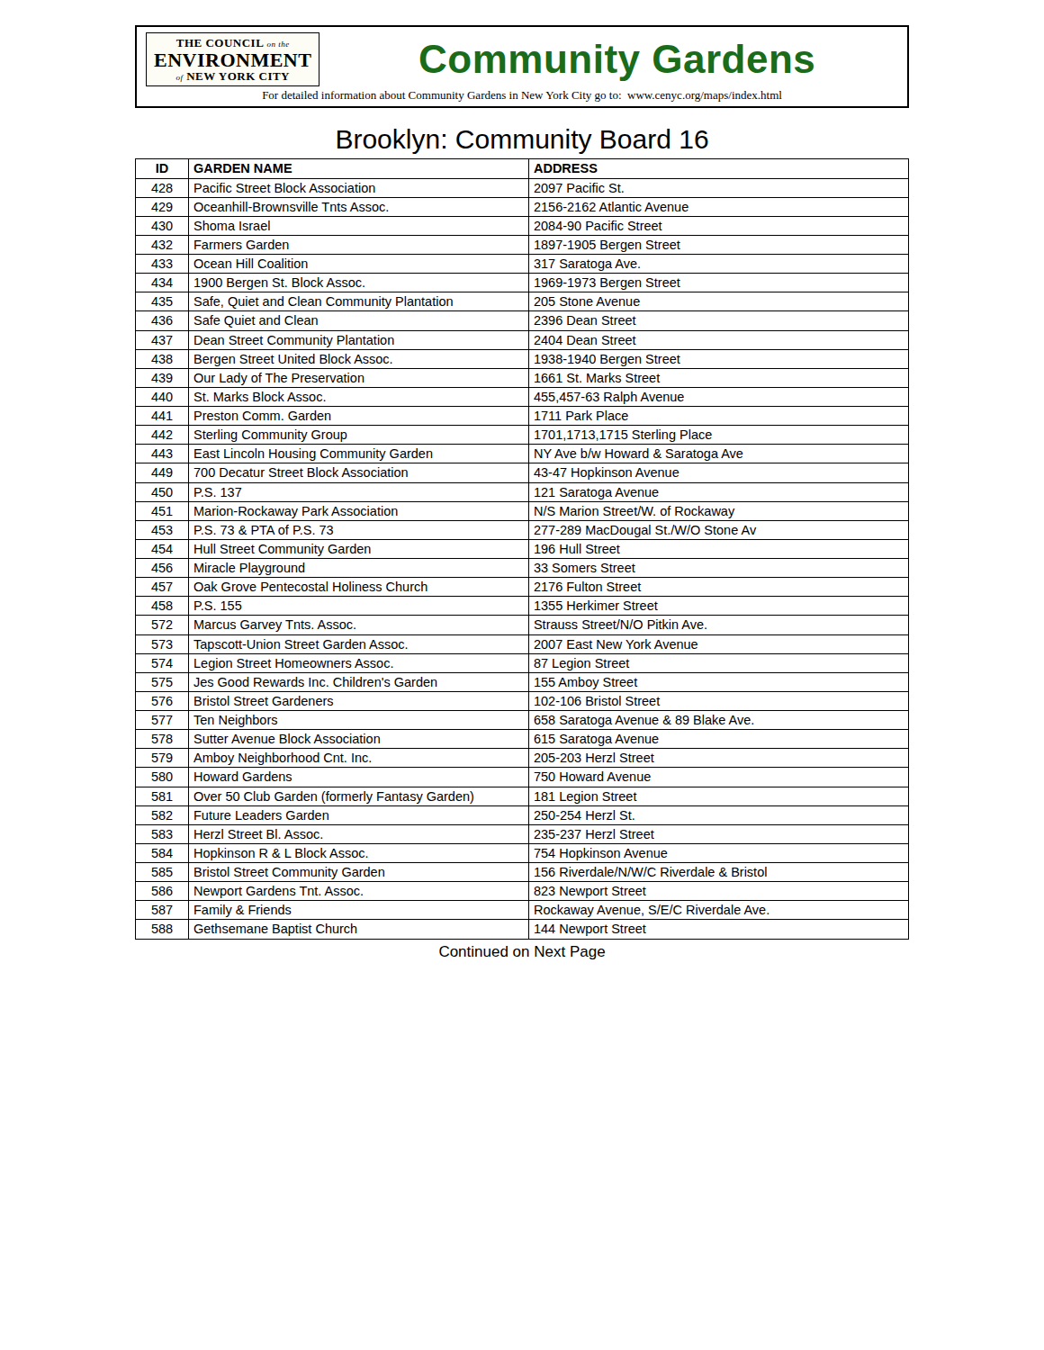THE COUNCIL on the
ENVIRONMENT
of NEW YORK CITY
Community Gardens
For detailed information about Community Gardens in New York City go to: www.cenyc.org/maps/index.html
Brooklyn: Community Board 16
| ID | GARDEN NAME | ADDRESS |
| --- | --- | --- |
| 428 | Pacific Street Block Association | 2097 Pacific St. |
| 429 | Oceanhill-Brownsville Tnts Assoc. | 2156-2162 Atlantic Avenue |
| 430 | Shoma Israel | 2084-90 Pacific Street |
| 432 | Farmers Garden | 1897-1905 Bergen Street |
| 433 | Ocean Hill Coalition | 317 Saratoga Ave. |
| 434 | 1900 Bergen St. Block Assoc. | 1969-1973 Bergen Street |
| 435 | Safe, Quiet and Clean Community Plantation | 205 Stone Avenue |
| 436 | Safe Quiet and Clean | 2396 Dean Street |
| 437 | Dean Street Community Plantation | 2404 Dean Street |
| 438 | Bergen Street United Block Assoc. | 1938-1940 Bergen Street |
| 439 | Our Lady of The Preservation | 1661 St. Marks Street |
| 440 | St. Marks Block Assoc. | 455,457-63 Ralph Avenue |
| 441 | Preston Comm. Garden | 1711 Park Place |
| 442 | Sterling Community Group | 1701,1713,1715 Sterling Place |
| 443 | East Lincoln Housing Community Garden | NY Ave b/w Howard & Saratoga Ave |
| 449 | 700 Decatur Street Block Association | 43-47 Hopkinson Avenue |
| 450 | P.S. 137 | 121 Saratoga Avenue |
| 451 | Marion-Rockaway Park Association | N/S Marion Street/W. of Rockaway |
| 453 | P.S. 73 & PTA of P.S. 73 | 277-289 MacDougal St./W/O Stone Av |
| 454 | Hull Street Community Garden | 196 Hull Street |
| 456 | Miracle Playground | 33 Somers Street |
| 457 | Oak Grove Pentecostal Holiness Church | 2176 Fulton Street |
| 458 | P.S. 155 | 1355 Herkimer Street |
| 572 | Marcus Garvey Tnts. Assoc. | Strauss Street/N/O Pitkin Ave. |
| 573 | Tapscott-Union Street Garden Assoc. | 2007 East New York Avenue |
| 574 | Legion Street Homeowners Assoc. | 87 Legion Street |
| 575 | Jes Good Rewards Inc. Children's Garden | 155 Amboy Street |
| 576 | Bristol Street Gardeners | 102-106 Bristol Street |
| 577 | Ten Neighbors | 658 Saratoga Avenue & 89 Blake Ave. |
| 578 | Sutter Avenue Block Association | 615 Saratoga Avenue |
| 579 | Amboy Neighborhood Cnt. Inc. | 205-203 Herzl Street |
| 580 | Howard Gardens | 750 Howard Avenue |
| 581 | Over 50 Club Garden (formerly Fantasy Garden) | 181 Legion Street |
| 582 | Future Leaders Garden | 250-254 Herzl St. |
| 583 | Herzl Street Bl. Assoc. | 235-237 Herzl Street |
| 584 | Hopkinson R & L Block Assoc. | 754 Hopkinson Avenue |
| 585 | Bristol Street Community Garden | 156 Riverdale/N/W/C Riverdale & Bristol |
| 586 | Newport Gardens Tnt. Assoc. | 823 Newport Street |
| 587 | Family & Friends | Rockaway Avenue, S/E/C Riverdale Ave. |
| 588 | Gethsemane Baptist Church | 144 Newport Street |
Continued on Next Page